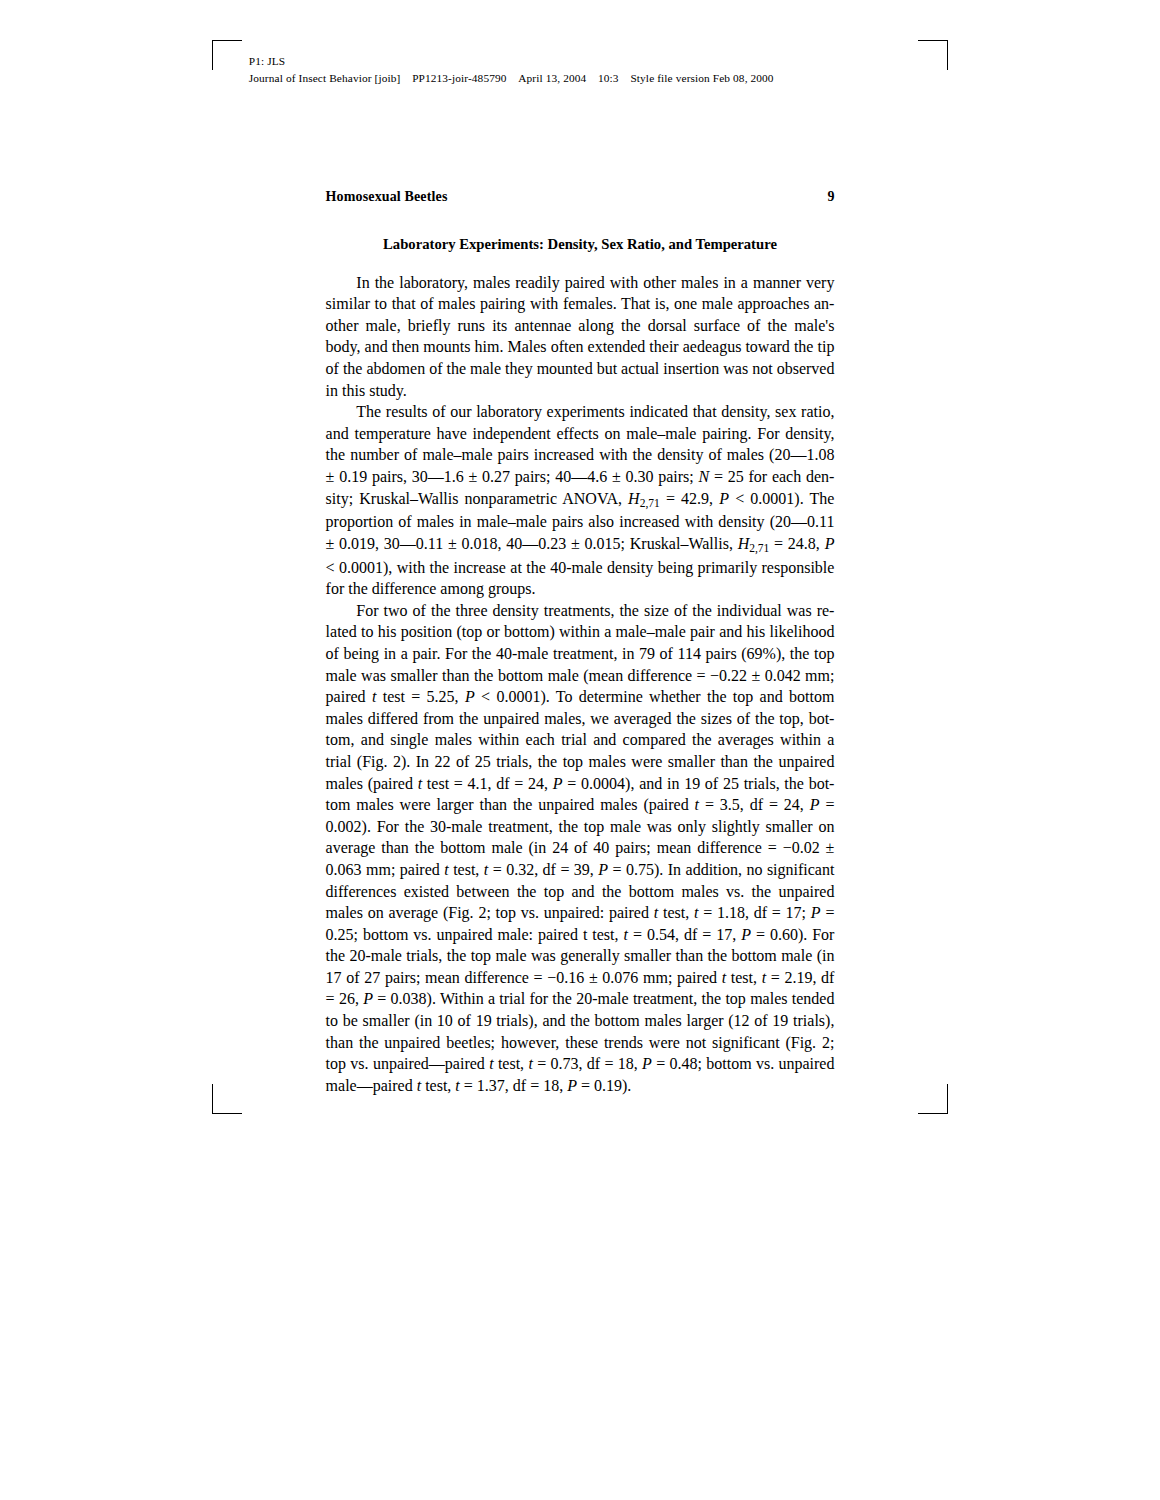P1: JLS
Journal of Insect Behavior [joib] PP1213-joir-485790 April 13, 2004 10:3 Style file version Feb 08, 2000
Homosexual Beetles 9
Laboratory Experiments: Density, Sex Ratio, and Temperature
In the laboratory, males readily paired with other males in a manner very similar to that of males pairing with females. That is, one male approaches another male, briefly runs its antennae along the dorsal surface of the male's body, and then mounts him. Males often extended their aedeagus toward the tip of the abdomen of the male they mounted but actual insertion was not observed in this study.
The results of our laboratory experiments indicated that density, sex ratio, and temperature have independent effects on male–male pairing. For density, the number of male–male pairs increased with the density of males (20—1.08 ± 0.19 pairs, 30—1.6 ± 0.27 pairs; 40—4.6 ± 0.30 pairs; N = 25 for each density; Kruskal–Wallis nonparametric ANOVA, H2,71 = 42.9, P < 0.0001). The proportion of males in male–male pairs also increased with density (20—0.11 ± 0.019, 30—0.11 ± 0.018, 40—0.23 ± 0.015; Kruskal–Wallis, H2,71 = 24.8, P < 0.0001), with the increase at the 40-male density being primarily responsible for the difference among groups.
For two of the three density treatments, the size of the individual was related to his position (top or bottom) within a male–male pair and his likelihood of being in a pair. For the 40-male treatment, in 79 of 114 pairs (69%), the top male was smaller than the bottom male (mean difference = −0.22 ± 0.042 mm; paired t test = 5.25, P < 0.0001). To determine whether the top and bottom males differed from the unpaired males, we averaged the sizes of the top, bottom, and single males within each trial and compared the averages within a trial (Fig. 2). In 22 of 25 trials, the top males were smaller than the unpaired males (paired t test = 4.1, df = 24, P = 0.0004), and in 19 of 25 trials, the bottom males were larger than the unpaired males (paired t = 3.5, df = 24, P = 0.002). For the 30-male treatment, the top male was only slightly smaller on average than the bottom male (in 24 of 40 pairs; mean difference = −0.02 ± 0.063 mm; paired t test, t = 0.32, df = 39, P = 0.75). In addition, no significant differences existed between the top and the bottom males vs. the unpaired males on average (Fig. 2; top vs. unpaired: paired t test, t = 1.18, df = 17; P = 0.25; bottom vs. unpaired male: paired t test, t = 0.54, df = 17, P = 0.60). For the 20-male trials, the top male was generally smaller than the bottom male (in 17 of 27 pairs; mean difference = −0.16 ± 0.076 mm; paired t test, t = 2.19, df = 26, P = 0.038). Within a trial for the 20-male treatment, the top males tended to be smaller (in 10 of 19 trials), and the bottom males larger (12 of 19 trials), than the unpaired beetles; however, these trends were not significant (Fig. 2; top vs. unpaired—paired t test, t = 0.73, df = 18, P = 0.48; bottom vs. unpaired male—paired t test, t = 1.37, df = 18, P = 0.19).